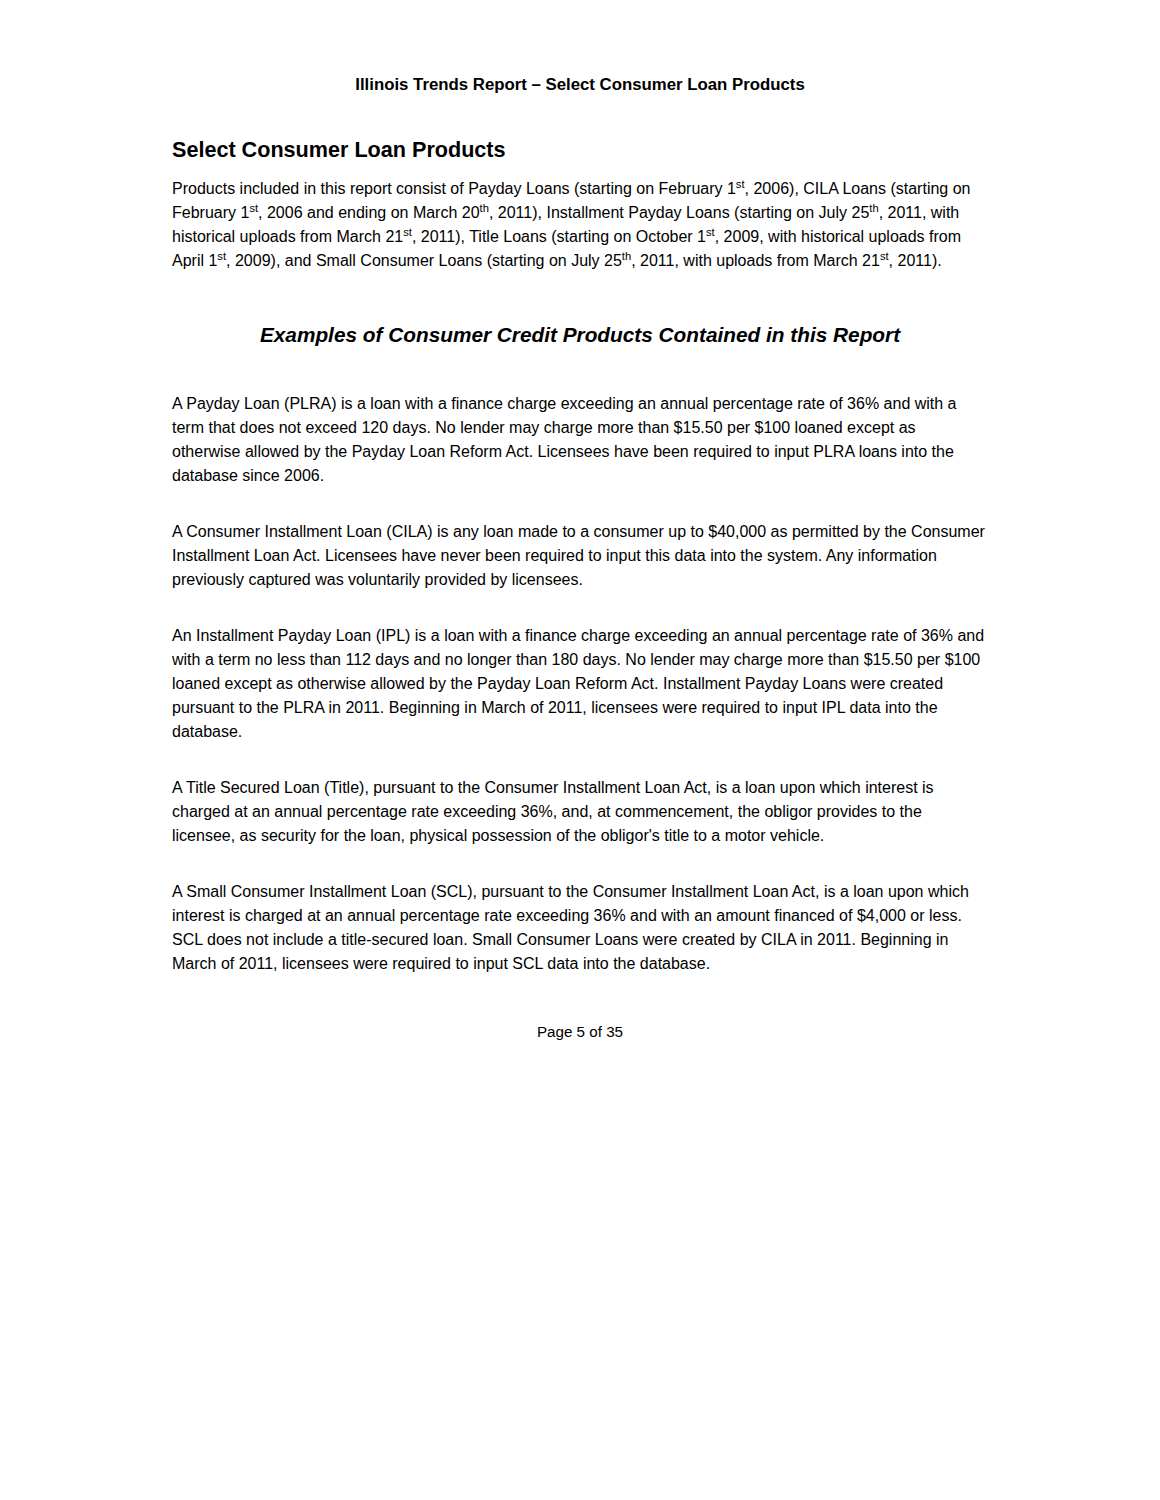Illinois Trends Report – Select Consumer Loan Products
Select Consumer Loan Products
Products included in this report consist of Payday Loans (starting on February 1st, 2006), CILA Loans (starting on February 1st, 2006 and ending on March 20th, 2011), Installment Payday Loans (starting on July 25th, 2011, with historical uploads from March 21st, 2011), Title Loans (starting on October 1st, 2009, with historical uploads from April 1st, 2009), and Small Consumer Loans (starting on July 25th, 2011, with uploads from March 21st, 2011).
Examples of Consumer Credit Products Contained in this Report
A Payday Loan (PLRA) is a loan with a finance charge exceeding an annual percentage rate of 36% and with a term that does not exceed 120 days. No lender may charge more than $15.50 per $100 loaned except as otherwise allowed by the Payday Loan Reform Act. Licensees have been required to input PLRA loans into the database since 2006.
A Consumer Installment Loan (CILA) is any loan made to a consumer up to $40,000 as permitted by the Consumer Installment Loan Act. Licensees have never been required to input this data into the system. Any information previously captured was voluntarily provided by licensees.
An Installment Payday Loan (IPL) is a loan with a finance charge exceeding an annual percentage rate of 36% and with a term no less than 112 days and no longer than 180 days. No lender may charge more than $15.50 per $100 loaned except as otherwise allowed by the Payday Loan Reform Act. Installment Payday Loans were created pursuant to the PLRA in 2011. Beginning in March of 2011, licensees were required to input IPL data into the database.
A Title Secured Loan (Title), pursuant to the Consumer Installment Loan Act, is a loan upon which interest is charged at an annual percentage rate exceeding 36%, and, at commencement, the obligor provides to the licensee, as security for the loan, physical possession of the obligor's title to a motor vehicle.
A Small Consumer Installment Loan (SCL), pursuant to the Consumer Installment Loan Act, is a loan upon which interest is charged at an annual percentage rate exceeding 36% and with an amount financed of $4,000 or less. SCL does not include a title-secured loan. Small Consumer Loans were created by CILA in 2011. Beginning in March of 2011, licensees were required to input SCL data into the database.
Page 5 of 35